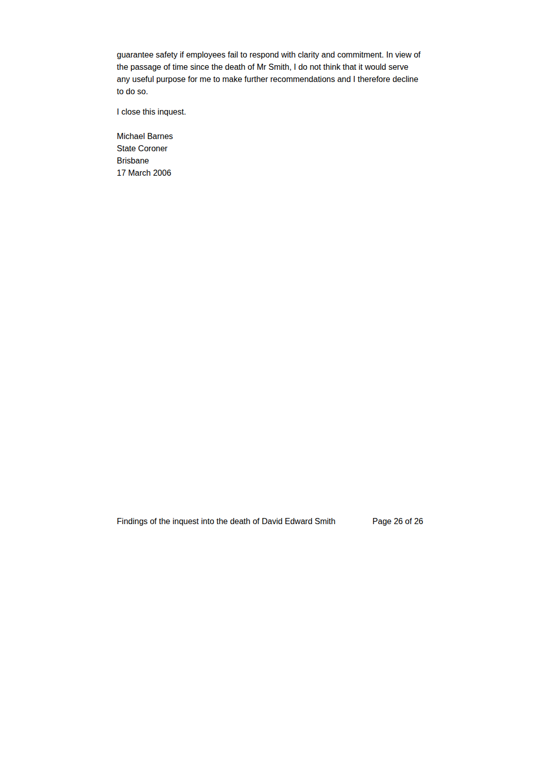guarantee safety if employees fail to respond with clarity and commitment. In view of the passage of time since the death of Mr Smith, I do not think that it would serve any useful purpose for me to make further recommendations and I therefore decline to do so.
I close this inquest.
Michael Barnes
State Coroner
Brisbane
17 March 2006
Findings of the inquest into the death of David Edward Smith
Page 26 of 26